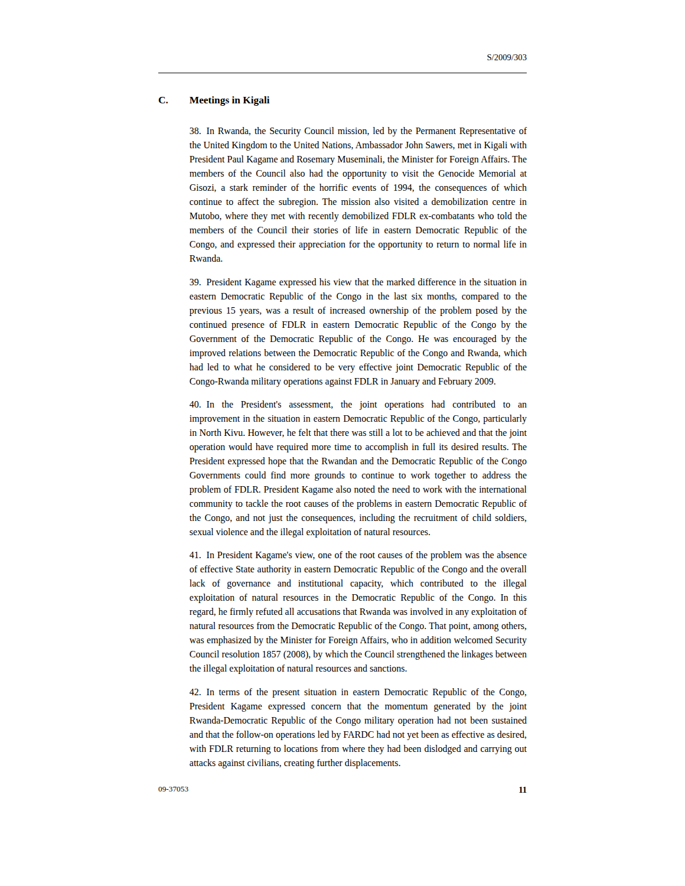S/2009/303
C. Meetings in Kigali
38. In Rwanda, the Security Council mission, led by the Permanent Representative of the United Kingdom to the United Nations, Ambassador John Sawers, met in Kigali with President Paul Kagame and Rosemary Museminali, the Minister for Foreign Affairs. The members of the Council also had the opportunity to visit the Genocide Memorial at Gisozi, a stark reminder of the horrific events of 1994, the consequences of which continue to affect the subregion. The mission also visited a demobilization centre in Mutobo, where they met with recently demobilized FDLR ex-combatants who told the members of the Council their stories of life in eastern Democratic Republic of the Congo, and expressed their appreciation for the opportunity to return to normal life in Rwanda.
39. President Kagame expressed his view that the marked difference in the situation in eastern Democratic Republic of the Congo in the last six months, compared to the previous 15 years, was a result of increased ownership of the problem posed by the continued presence of FDLR in eastern Democratic Republic of the Congo by the Government of the Democratic Republic of the Congo. He was encouraged by the improved relations between the Democratic Republic of the Congo and Rwanda, which had led to what he considered to be very effective joint Democratic Republic of the Congo-Rwanda military operations against FDLR in January and February 2009.
40. In the President's assessment, the joint operations had contributed to an improvement in the situation in eastern Democratic Republic of the Congo, particularly in North Kivu. However, he felt that there was still a lot to be achieved and that the joint operation would have required more time to accomplish in full its desired results. The President expressed hope that the Rwandan and the Democratic Republic of the Congo Governments could find more grounds to continue to work together to address the problem of FDLR. President Kagame also noted the need to work with the international community to tackle the root causes of the problems in eastern Democratic Republic of the Congo, and not just the consequences, including the recruitment of child soldiers, sexual violence and the illegal exploitation of natural resources.
41. In President Kagame's view, one of the root causes of the problem was the absence of effective State authority in eastern Democratic Republic of the Congo and the overall lack of governance and institutional capacity, which contributed to the illegal exploitation of natural resources in the Democratic Republic of the Congo. In this regard, he firmly refuted all accusations that Rwanda was involved in any exploitation of natural resources from the Democratic Republic of the Congo. That point, among others, was emphasized by the Minister for Foreign Affairs, who in addition welcomed Security Council resolution 1857 (2008), by which the Council strengthened the linkages between the illegal exploitation of natural resources and sanctions.
42. In terms of the present situation in eastern Democratic Republic of the Congo, President Kagame expressed concern that the momentum generated by the joint Rwanda-Democratic Republic of the Congo military operation had not been sustained and that the follow-on operations led by FARDC had not yet been as effective as desired, with FDLR returning to locations from where they had been dislodged and carrying out attacks against civilians, creating further displacements.
09-37053 11